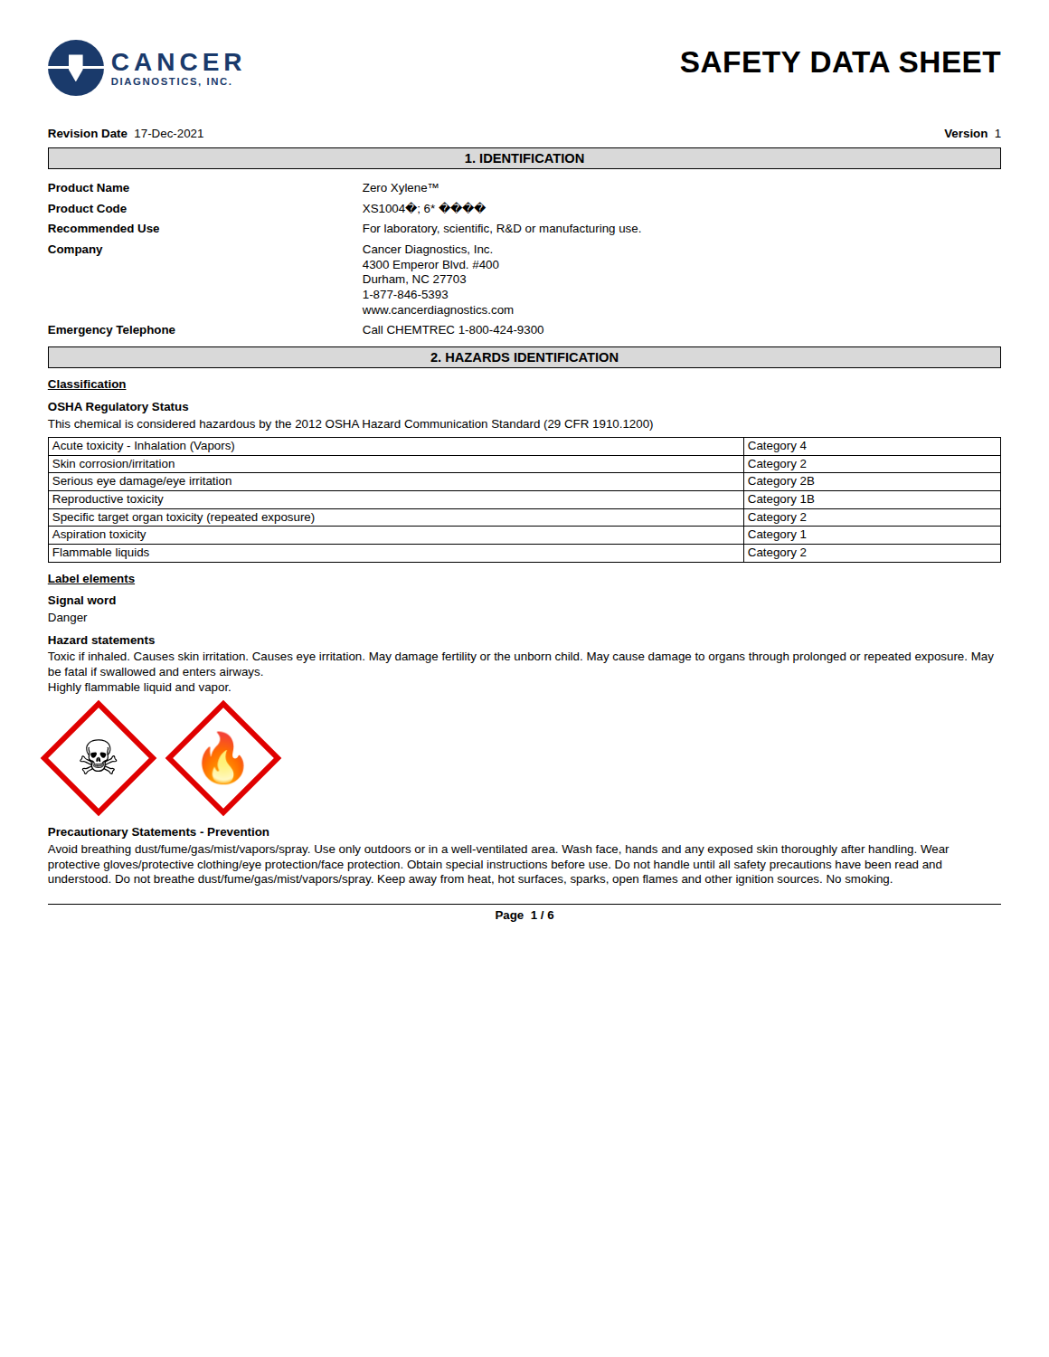CANCER DIAGNOSTICS, INC.
SAFETY DATA SHEET
Revision Date 17-Dec-2021
Version 1
1. IDENTIFICATION
| Product Name | Zero Xylene™ |
| Product Code | XS1004�; 6* ���� |
| Recommended Use | For laboratory, scientific, R&D or manufacturing use. |
| Company | Cancer Diagnostics, Inc. 4300 Emperor Blvd. #400 Durham, NC 27703 1-877-846-5393 www.cancerdiagnostics.com |
| Emergency Telephone | Call CHEMTREC 1-800-424-9300 |
2. HAZARDS IDENTIFICATION
Classification
OSHA Regulatory Status
This chemical is considered hazardous by the 2012 OSHA Hazard Communication Standard (29 CFR 1910.1200)
| Acute toxicity - Inhalation (Vapors) | Category 4 |
| Skin corrosion/irritation | Category 2 |
| Serious eye damage/eye irritation | Category 2B |
| Reproductive toxicity | Category 1B |
| Specific target organ toxicity (repeated exposure) | Category 2 |
| Aspiration toxicity | Category 1 |
| Flammable liquids | Category 2 |
Label elements
Signal word
Danger
Hazard statements
Toxic if inhaled. Causes skin irritation. Causes eye irritation. May damage fertility or the unborn child. May cause damage to organs through prolonged or repeated exposure. May be fatal if swallowed and enters airways.
Highly flammable liquid and vapor.
☠
🔥
Precautionary Statements - Prevention
Avoid breathing dust/fume/gas/mist/vapors/spray. Use only outdoors or in a well-ventilated area. Wash face, hands and any exposed skin thoroughly after handling. Wear protective gloves/protective clothing/eye protection/face protection. Obtain special instructions before use. Do not handle until all safety precautions have been read and understood. Do not breathe dust/fume/gas/mist/vapors/spray. Keep away from heat, hot surfaces, sparks, open flames and other ignition sources. No smoking.
Page 1 / 6